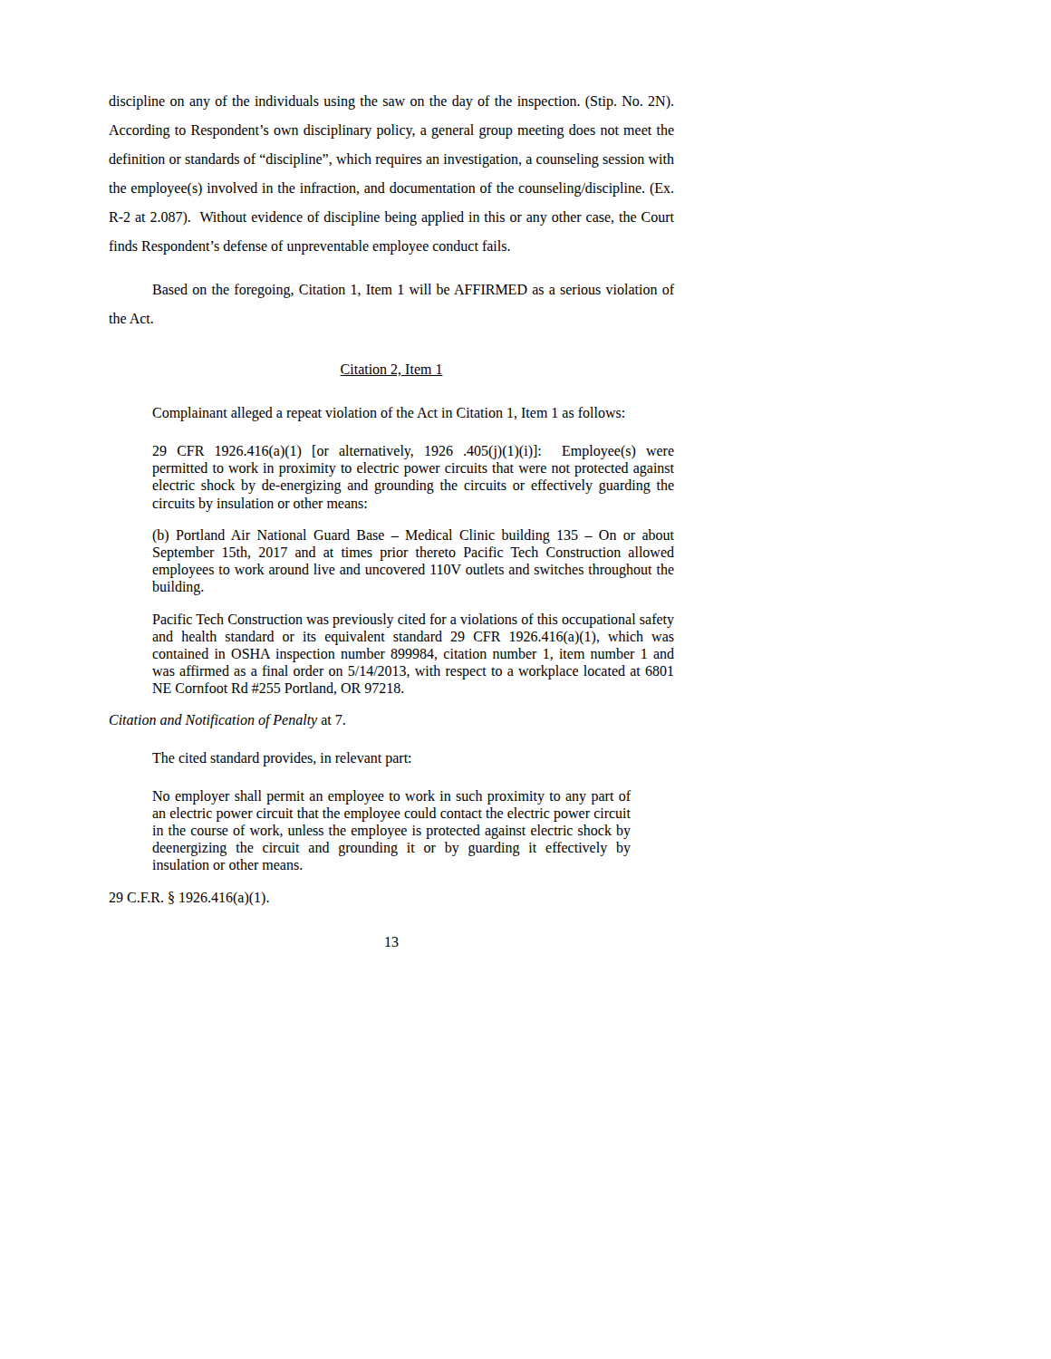discipline on any of the individuals using the saw on the day of the inspection. (Stip. No. 2N). According to Respondent’s own disciplinary policy, a general group meeting does not meet the definition or standards of “discipline”, which requires an investigation, a counseling session with the employee(s) involved in the infraction, and documentation of the counseling/discipline. (Ex. R-2 at 2.087). Without evidence of discipline being applied in this or any other case, the Court finds Respondent’s defense of unpreventable employee conduct fails.
Based on the foregoing, Citation 1, Item 1 will be AFFIRMED as a serious violation of the Act.
Citation 2, Item 1
Complainant alleged a repeat violation of the Act in Citation 1, Item 1 as follows:
29 CFR 1926.416(a)(1) [or alternatively, 1926 .405(j)(1)(i)]: Employee(s) were permitted to work in proximity to electric power circuits that were not protected against electric shock by de-energizing and grounding the circuits or effectively guarding the circuits by insulation or other means:
(b) Portland Air National Guard Base – Medical Clinic building 135 – On or about September 15th, 2017 and at times prior thereto Pacific Tech Construction allowed employees to work around live and uncovered 110V outlets and switches throughout the building.
Pacific Tech Construction was previously cited for a violations of this occupational safety and health standard or its equivalent standard 29 CFR 1926.416(a)(1), which was contained in OSHA inspection number 899984, citation number 1, item number 1 and was affirmed as a final order on 5/14/2013, with respect to a workplace located at 6801 NE Cornfoot Rd #255 Portland, OR 97218.
Citation and Notification of Penalty at 7.
The cited standard provides, in relevant part:
No employer shall permit an employee to work in such proximity to any part of an electric power circuit that the employee could contact the electric power circuit in the course of work, unless the employee is protected against electric shock by deenergizing the circuit and grounding it or by guarding it effectively by insulation or other means.
29 C.F.R. § 1926.416(a)(1).
13